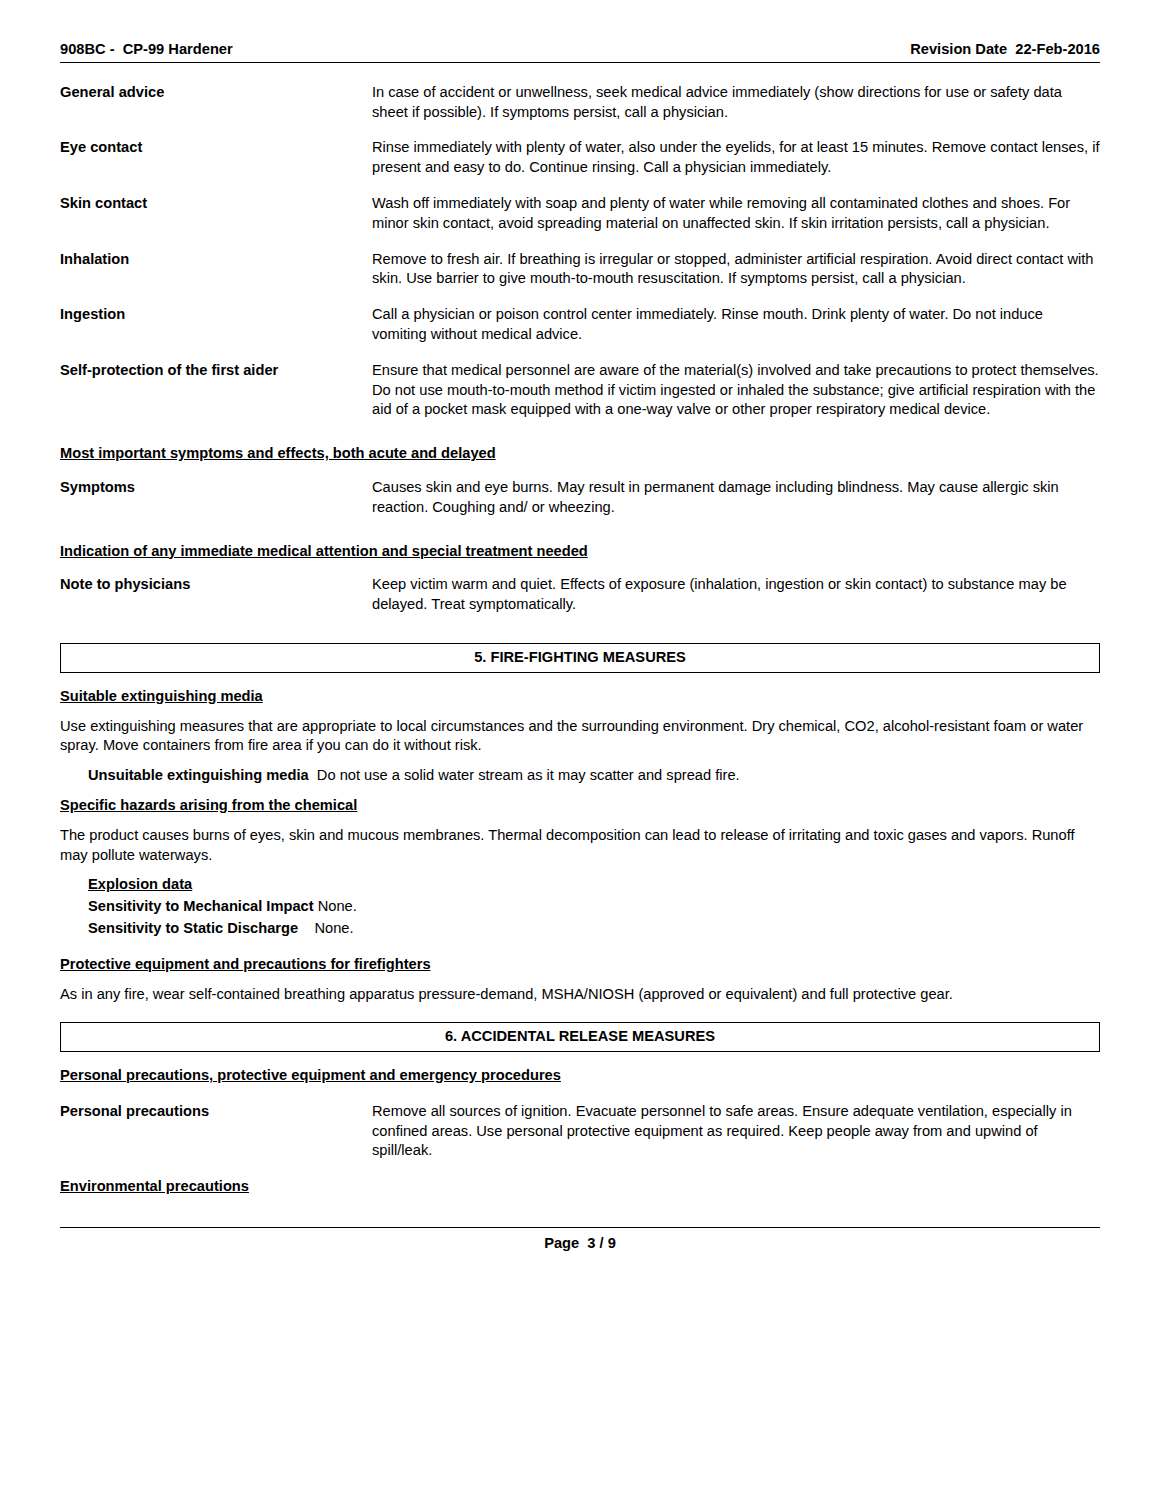908BC - CP-99 Hardener Revision Date 22-Feb-2016
| General advice | In case of accident or unwellness, seek medical advice immediately (show directions for use or safety data sheet if possible). If symptoms persist, call a physician. |
| Eye contact | Rinse immediately with plenty of water, also under the eyelids, for at least 15 minutes. Remove contact lenses, if present and easy to do. Continue rinsing. Call a physician immediately. |
| Skin contact | Wash off immediately with soap and plenty of water while removing all contaminated clothes and shoes. For minor skin contact, avoid spreading material on unaffected skin. If skin irritation persists, call a physician. |
| Inhalation | Remove to fresh air. If breathing is irregular or stopped, administer artificial respiration. Avoid direct contact with skin. Use barrier to give mouth-to-mouth resuscitation. If symptoms persist, call a physician. |
| Ingestion | Call a physician or poison control center immediately. Rinse mouth. Drink plenty of water. Do not induce vomiting without medical advice. |
| Self-protection of the first aider | Ensure that medical personnel are aware of the material(s) involved and take precautions to protect themselves. Do not use mouth-to-mouth method if victim ingested or inhaled the substance; give artificial respiration with the aid of a pocket mask equipped with a one-way valve or other proper respiratory medical device. |
Most important symptoms and effects, both acute and delayed
| Symptoms | Causes skin and eye burns. May result in permanent damage including blindness. May cause allergic skin reaction. Coughing and/ or wheezing. |
Indication of any immediate medical attention and special treatment needed
| Note to physicians | Keep victim warm and quiet. Effects of exposure (inhalation, ingestion or skin contact) to substance may be delayed. Treat symptomatically. |
5. FIRE-FIGHTING MEASURES
Suitable extinguishing media
Use extinguishing measures that are appropriate to local circumstances and the surrounding environment. Dry chemical, CO2, alcohol-resistant foam or water spray. Move containers from fire area if you can do it without risk.
Unsuitable extinguishing media Do not use a solid water stream as it may scatter and spread fire.
Specific hazards arising from the chemical
The product causes burns of eyes, skin and mucous membranes. Thermal decomposition can lead to release of irritating and toxic gases and vapors. Runoff may pollute waterways.
Explosion data
Sensitivity to Mechanical Impact None.
Sensitivity to Static Discharge None.
Protective equipment and precautions for firefighters
As in any fire, wear self-contained breathing apparatus pressure-demand, MSHA/NIOSH (approved or equivalent) and full protective gear.
6. ACCIDENTAL RELEASE MEASURES
Personal precautions, protective equipment and emergency procedures
| Personal precautions | Remove all sources of ignition. Evacuate personnel to safe areas. Ensure adequate ventilation, especially in confined areas. Use personal protective equipment as required. Keep people away from and upwind of spill/leak. |
Environmental precautions
Page 3 / 9